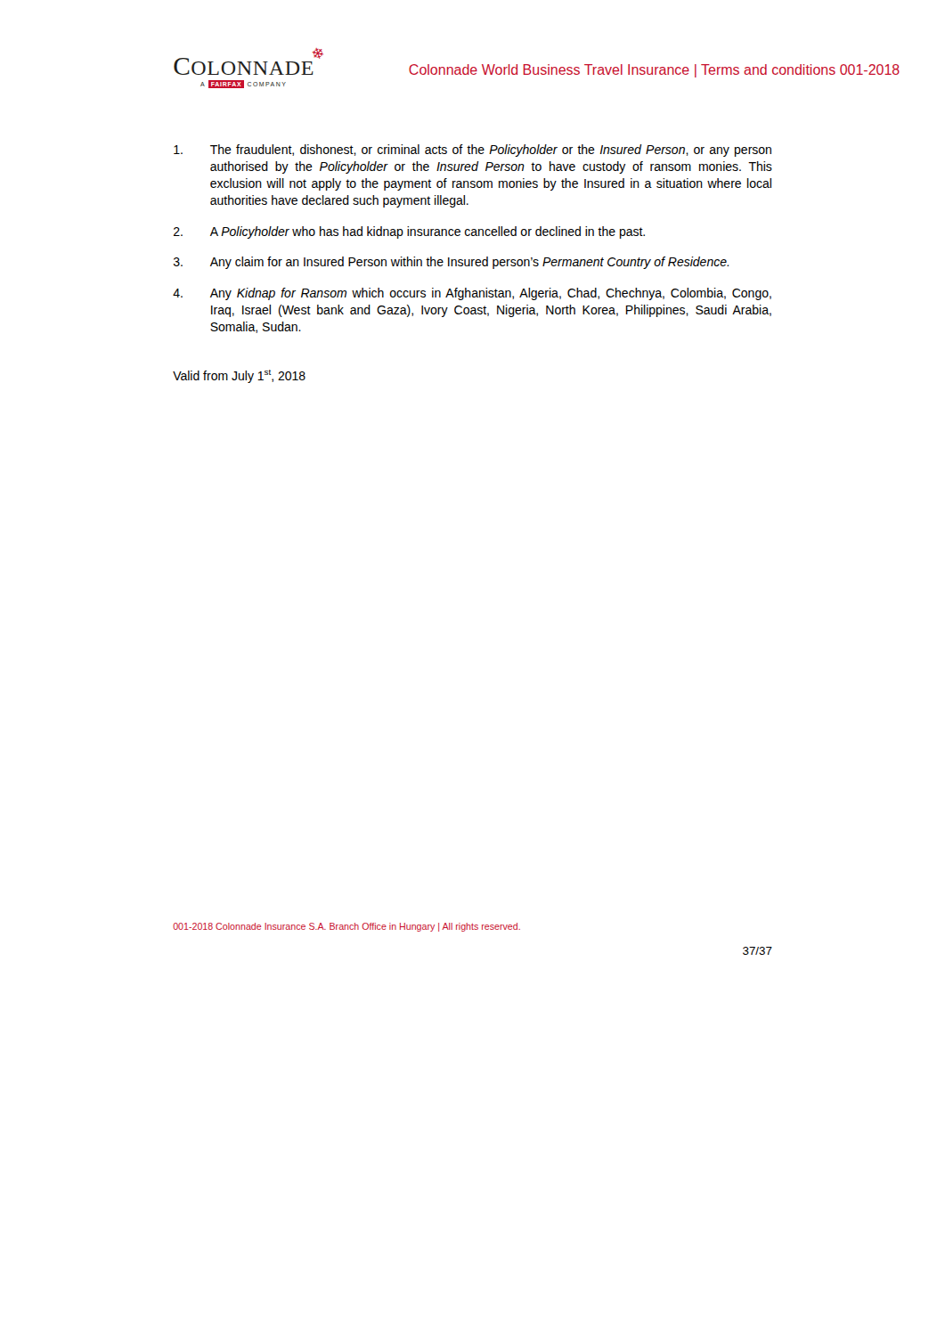COLONNADE❄
A FAIRFAX COMPANY
Colonnade World Business Travel Insurance | Terms and conditions 001-2018
1. The fraudulent, dishonest, or criminal acts of the Policyholder or the Insured Person, or any person authorised by the Policyholder or the Insured Person to have custody of ransom monies. This exclusion will not apply to the payment of ransom monies by the Insured in a situation where local authorities have declared such payment illegal.
2. A Policyholder who has had kidnap insurance cancelled or declined in the past.
3. Any claim for an Insured Person within the Insured person’s Permanent Country of Residence.
4. Any Kidnap for Ransom which occurs in Afghanistan, Algeria, Chad, Chechnya, Colombia, Congo, Iraq, Israel (West bank and Gaza), Ivory Coast, Nigeria, North Korea, Philippines, Saudi Arabia, Somalia, Sudan.
Valid from July 1st, 2018
001-2018 Colonnade Insurance S.A. Branch Office in Hungary | All rights reserved.
37/37